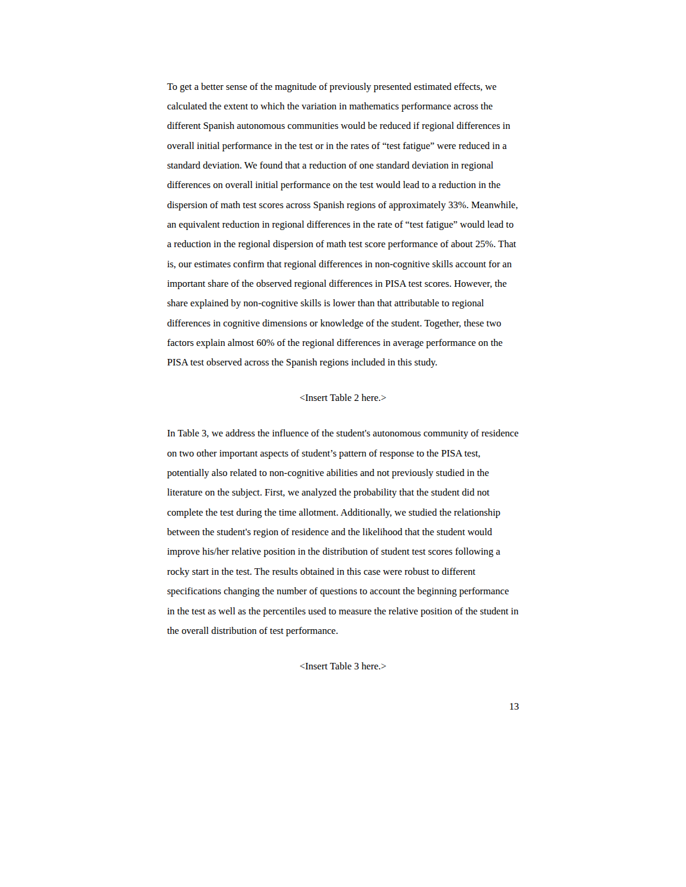To get a better sense of the magnitude of previously presented estimated effects, we calculated the extent to which the variation in mathematics performance across the different Spanish autonomous communities would be reduced if regional differences in overall initial performance in the test or in the rates of “test fatigue” were reduced in a standard deviation. We found that a reduction of one standard deviation in regional differences on overall initial performance on the test would lead to a reduction in the dispersion of math test scores across Spanish regions of approximately 33%. Meanwhile, an equivalent reduction in regional differences in the rate of “test fatigue” would lead to a reduction in the regional dispersion of math test score performance of about 25%. That is, our estimates confirm that regional differences in non-cognitive skills account for an important share of the observed regional differences in PISA test scores. However, the share explained by non-cognitive skills is lower than that attributable to regional differences in cognitive dimensions or knowledge of the student. Together, these two factors explain almost 60% of the regional differences in average performance on the PISA test observed across the Spanish regions included in this study.
<Insert Table 2 here.>
In Table 3, we address the influence of the student's autonomous community of residence on two other important aspects of student’s pattern of response to the PISA test, potentially also related to non-cognitive abilities and not previously studied in the literature on the subject. First, we analyzed the probability that the student did not complete the test during the time allotment. Additionally, we studied the relationship between the student's region of residence and the likelihood that the student would improve his/her relative position in the distribution of student test scores following a rocky start in the test. The results obtained in this case were robust to different specifications changing the number of questions to account the beginning performance in the test as well as the percentiles used to measure the relative position of the student in the overall distribution of test performance.
<Insert Table 3 here.>
13